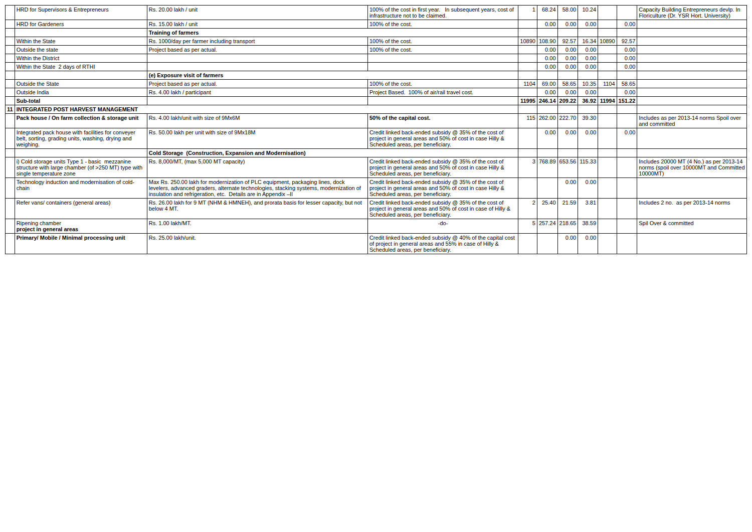| | HRD for Supervisors & Entrepreneurs | Rs. 20.00 lakh / unit | 100% of the cost in first year. In subsequent years, cost of infrastructure not to be claimed. | 1 | 68.24 | 58.00 | 10.24 | | | Capacity Building Entrepreneurs devlp. In Floriculture (Dr. YSR Hort. University) |
| | HRD for Gardeners | Rs. 15.00 lakh / unit | 100% of the cost. | | 0.00 | 0.00 | 0.00 | | 0.00 | |
| | | Training of farmers | | | | | | | |
| | Within the State | Rs. 1000/day per farmer including transport | 100% of the cost. | 10890 | 108.90 | 92.57 | 16.34 | 10890 | 92.57 | |
| | Outside the state | Project based as per actual. | 100% of the cost. | | 0.00 | 0.00 | 0.00 | | 0.00 | |
| | Within the District | | | | 0.00 | 0.00 | 0.00 | | 0.00 | |
| | Within the State 2 days of RTHI | | | | 0.00 | 0.00 | 0.00 | | 0.00 | |
| | | (e) Exposure visit of farmers | | | | | | | |
| | Outside the State | Project based as per actual. | 100% of the cost. | 1104 | 69.00 | 58.65 | 10.35 | 1104 | 58.65 | |
| | Outside India | Rs. 4.00 lakh / participant | Project Based. 100% of air/rail travel cost. | | 0.00 | 0.00 | 0.00 | | 0.00 | |
| | Sub-total | | | 11995 | 246.14 | 209.22 | 36.92 | 11994 | 151.22 | |
| 11 | INTEGRATED POST HARVEST MANAGEMENT | | | | | | | |
| | Pack house / On farm collection & storage unit | Rs. 4.00 lakh/unit with size of 9Mx6M | 50% of the capital cost. | 115 | 262.00 | 222.70 | 39.30 | | | Includes as per 2013-14 norms Spoil over and committed |
| | Integrated pack house with facilities for conveyer belt, sorting, grading units, washing, drying and weighing. | Rs. 50.00 lakh per unit with size of 9Mx18M | Credit linked back-ended subsidy @ 35% of the cost of project in general areas and 50% of cost in case Hilly & Scheduled areas, per beneficiary. | | 0.00 | 0.00 | 0.00 | | 0.00 | |
| | | Cold Storage (Construction, Expansion and Modernisation) | | | | | | | |
| | i) Cold storage units Type 1 - basic mezzanine structure with large chamber (of >250 MT) type with single temperature zone | Rs. 8,000/MT, (max 5,000 MT capacity) | Credit linked back-ended subsidy @ 35% of the cost of project in general areas and 50% of cost in case Hilly & Scheduled areas, per beneficiary. | 3 | 768.89 | 653.56 | 115.33 | | | Includes 20000 MT (4 No.) as per 2013-14 norms (spoil over 10000MT and Committed 10000MT) |
| | Technology induction and modernisation of cold-chain | Max Rs. 250.00 lakh for modernization of PLC equipment, packaging lines, dock levelers, advanced graders, alternate technologies, stacking systems, modernization of insulation and refrigeration, etc. Details are in Appendix –II | Credit linked back-ended subsidy @ 35% of the cost of project in general areas and 50% of cost in case Hilly & Scheduled areas, per beneficiary. | | | 0.00 | 0.00 | | | |
| | Refer vans/ containers (general areas) | Rs. 26.00 lakh for 9 MT (NHM & HMNEH), and prorata basis for lesser capacity, but not below 4 MT. | Credit linked back-ended subsidy @ 35% of the cost of project in general areas and 50% of cost in case of Hilly & Scheduled areas, per beneficiary. | 2 | 25.40 | 21.59 | 3.81 | | | Includes 2 no. as per 2013-14 norms |
| | Ripening chamber project in general areas | Rs. 1.00 lakh/MT. | -do- | 5 | 257.24 | 218.65 | 38.59 | | | Spil Over & committed |
| | Primary/ Mobile / Minimal processing unit | Rs. 25.00 lakh/unit. | Credit linked back-ended subsidy @ 40% of the capital cost of project in general areas and 55% in case of Hilly & Scheduled areas, per beneficiary. | | | 0.00 | 0.00 | | | |